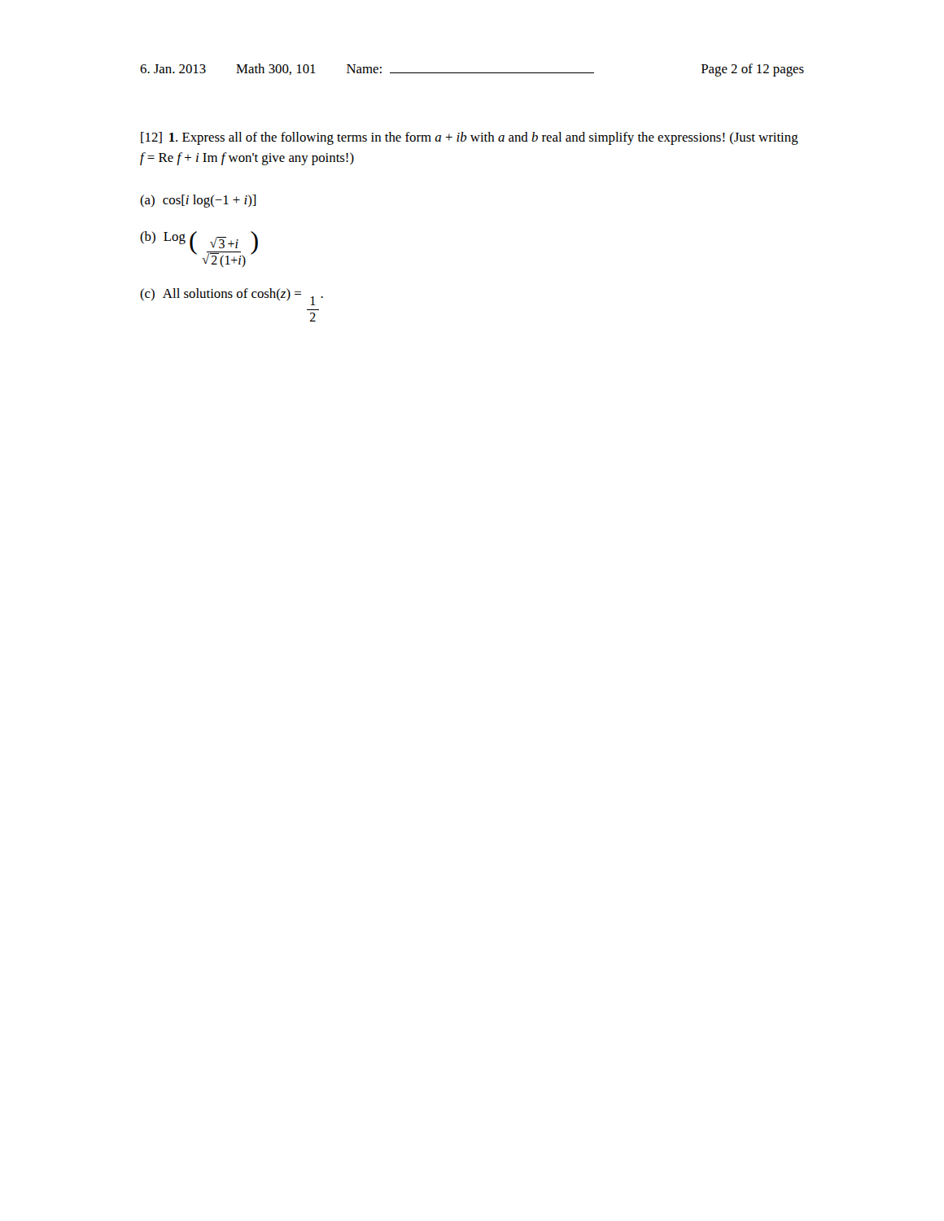6. Jan. 2013 Math 300, 101 Name:
Page 2 of 12 pages
[12] 1. Express all of the following terms in the form a + ib with a and b real and simplify the expressions! (Just writing f = Re f + i Im f won't give any points!)
(a) cos[i log(−1 + i)]
(b) Log (3+i 2(1+i))
(c) All solutions of cosh(z) = 12.